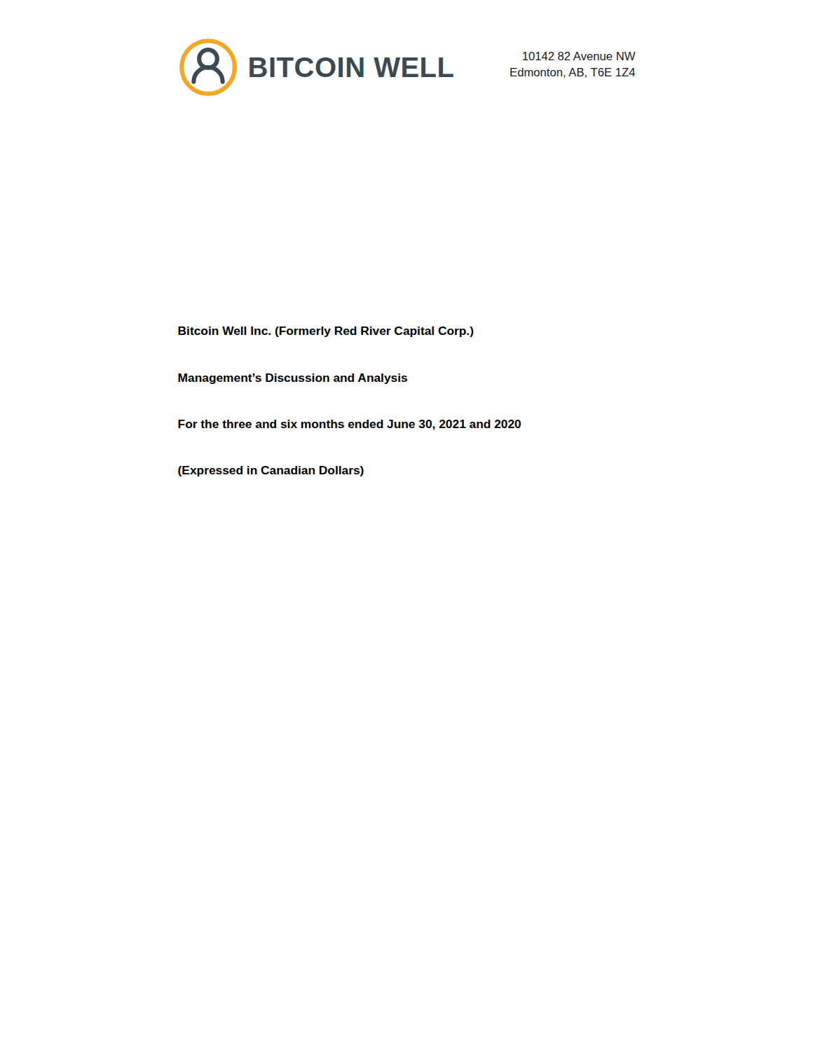BITCOIN WELL
10142 82 Avenue NW
Edmonton, AB, T6E 1Z4
Bitcoin Well Inc. (Formerly Red River Capital Corp.)
Management’s Discussion and Analysis
For the three and six months ended June 30, 2021 and 2020
(Expressed in Canadian Dollars)